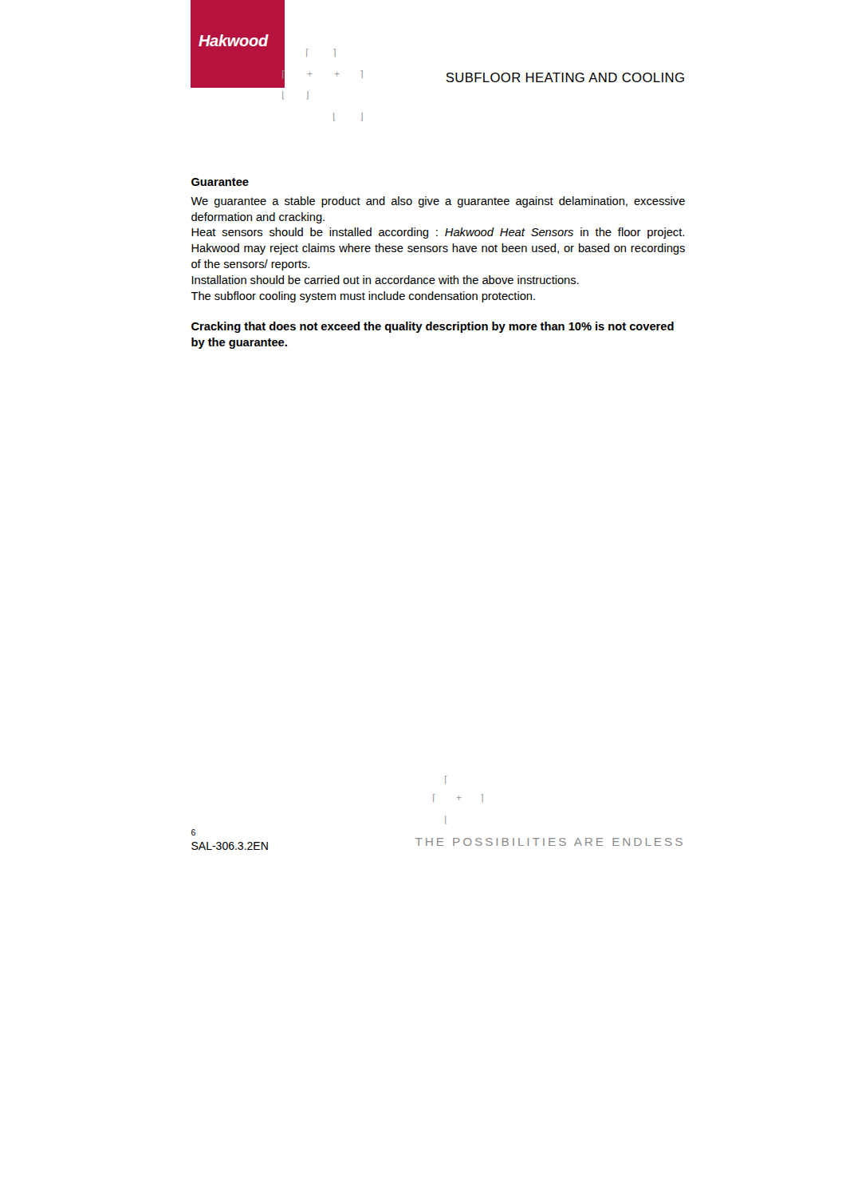Hakwood
⌈ ⌉ ⌈ + + ⌉ ⌊ ⌋ ⌊ ⌋
SUBFLOOR HEATING AND COOLING
Guarantee
We guarantee a stable product and also give a guarantee against delamination, excessive deformation and cracking.
Heat sensors should be installed according : Hakwood Heat Sensors in the floor project. Hakwood may reject claims where these sensors have not been used, or based on recordings of the sensors/ reports.
Installation should be carried out in accordance with the above instructions.
The subfloor cooling system must include condensation protection.
Cracking that does not exceed the quality description by more than 10% is not covered by the guarantee.
⌈ ⌈ + ⌉ ⌊
6
SAL-306.3.2EN
THE POSSIBILITIES ARE ENDLESS